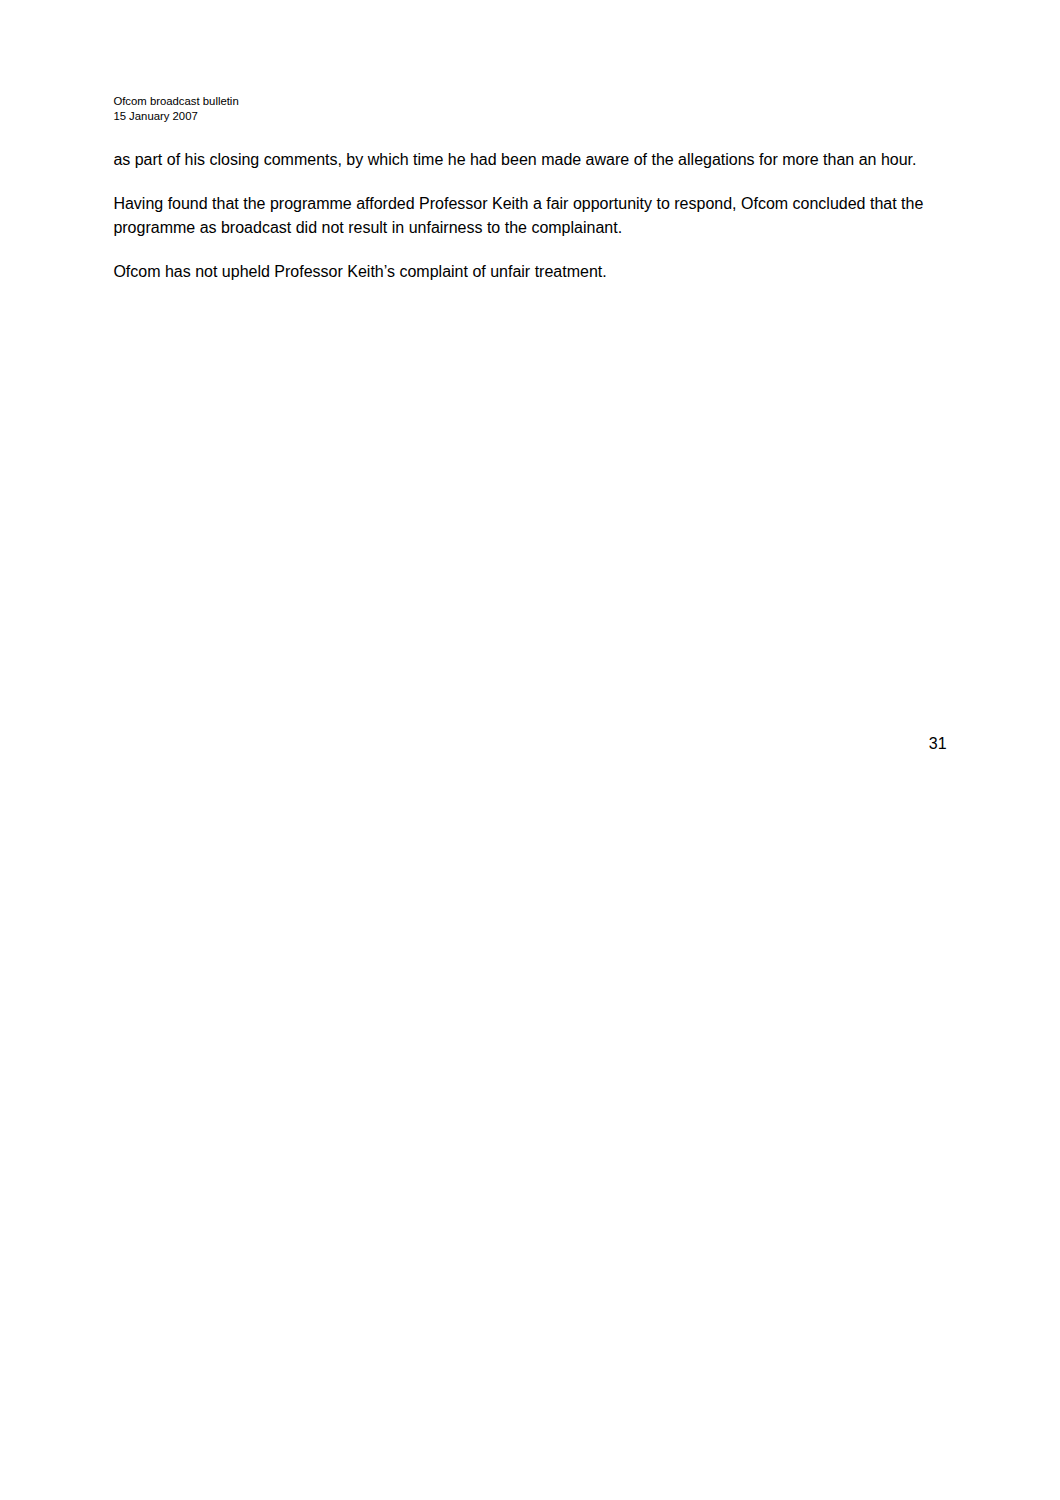Ofcom broadcast bulletin
15 January 2007
as part of his closing comments, by which time he had been made aware of the allegations for more than an hour.
Having found that the programme afforded Professor Keith a fair opportunity to respond, Ofcom concluded that the programme as broadcast did not result in unfairness to the complainant.
Ofcom has not upheld Professor Keith’s complaint of unfair treatment.
31